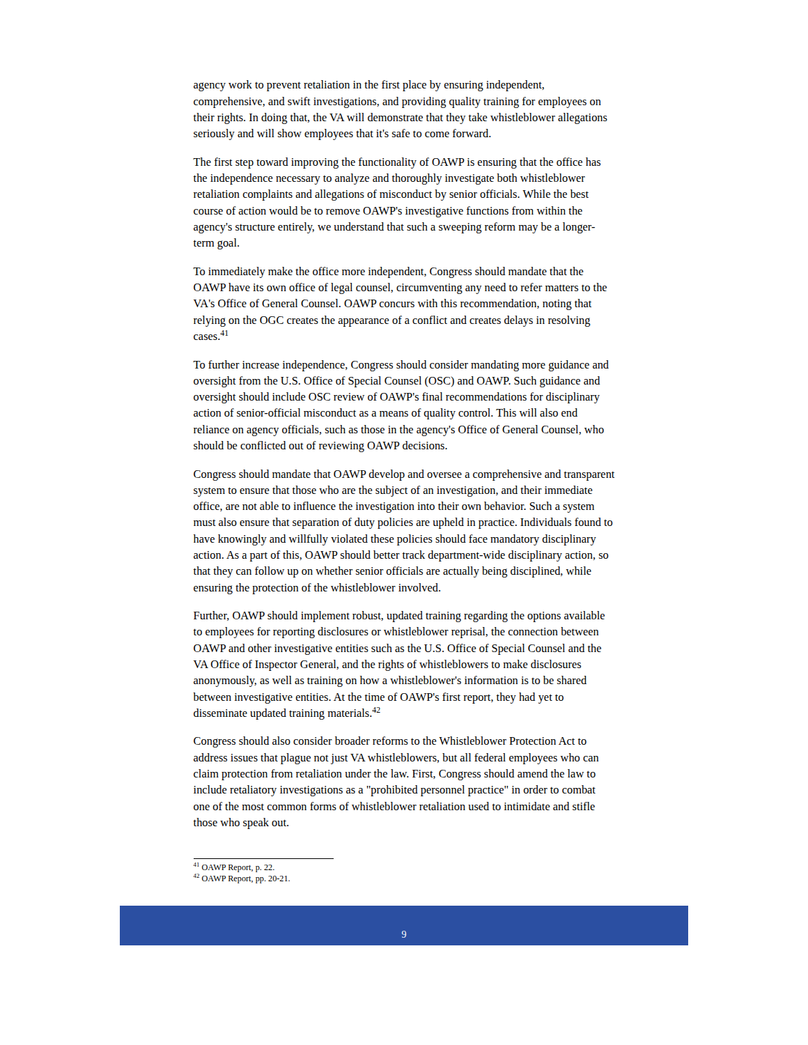agency work to prevent retaliation in the first place by ensuring independent, comprehensive, and swift investigations, and providing quality training for employees on their rights. In doing that, the VA will demonstrate that they take whistleblower allegations seriously and will show employees that it's safe to come forward.
The first step toward improving the functionality of OAWP is ensuring that the office has the independence necessary to analyze and thoroughly investigate both whistleblower retaliation complaints and allegations of misconduct by senior officials. While the best course of action would be to remove OAWP's investigative functions from within the agency's structure entirely, we understand that such a sweeping reform may be a longer-term goal.
To immediately make the office more independent, Congress should mandate that the OAWP have its own office of legal counsel, circumventing any need to refer matters to the VA's Office of General Counsel. OAWP concurs with this recommendation, noting that relying on the OGC creates the appearance of a conflict and creates delays in resolving cases.41
To further increase independence, Congress should consider mandating more guidance and oversight from the U.S. Office of Special Counsel (OSC) and OAWP. Such guidance and oversight should include OSC review of OAWP's final recommendations for disciplinary action of senior-official misconduct as a means of quality control. This will also end reliance on agency officials, such as those in the agency's Office of General Counsel, who should be conflicted out of reviewing OAWP decisions.
Congress should mandate that OAWP develop and oversee a comprehensive and transparent system to ensure that those who are the subject of an investigation, and their immediate office, are not able to influence the investigation into their own behavior. Such a system must also ensure that separation of duty policies are upheld in practice. Individuals found to have knowingly and willfully violated these policies should face mandatory disciplinary action. As a part of this, OAWP should better track department-wide disciplinary action, so that they can follow up on whether senior officials are actually being disciplined, while ensuring the protection of the whistleblower involved.
Further, OAWP should implement robust, updated training regarding the options available to employees for reporting disclosures or whistleblower reprisal, the connection between OAWP and other investigative entities such as the U.S. Office of Special Counsel and the VA Office of Inspector General, and the rights of whistleblowers to make disclosures anonymously, as well as training on how a whistleblower's information is to be shared between investigative entities. At the time of OAWP's first report, they had yet to disseminate updated training materials.42
Congress should also consider broader reforms to the Whistleblower Protection Act to address issues that plague not just VA whistleblowers, but all federal employees who can claim protection from retaliation under the law. First, Congress should amend the law to include retaliatory investigations as a "prohibited personnel practice" in order to combat one of the most common forms of whistleblower retaliation used to intimidate and stifle those who speak out.
41 OAWP Report, p. 22.
42 OAWP Report, pp. 20-21.
9